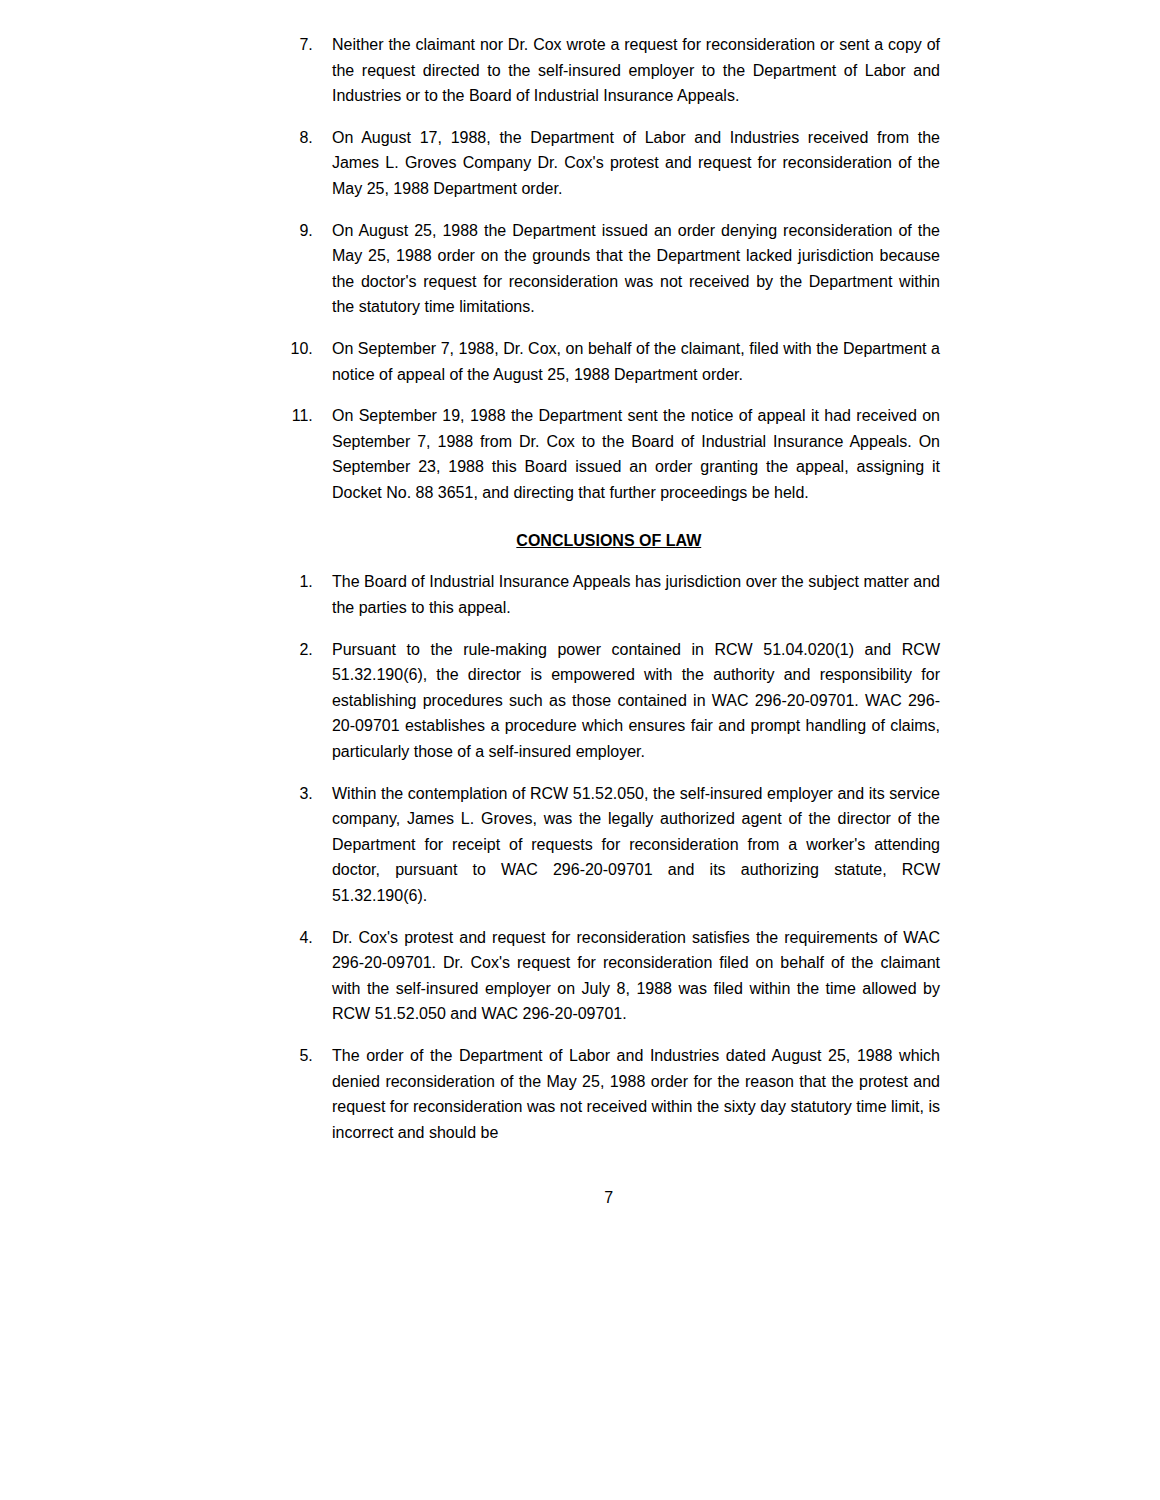7. Neither the claimant nor Dr. Cox wrote a request for reconsideration or sent a copy of the request directed to the self-insured employer to the Department of Labor and Industries or to the Board of Industrial Insurance Appeals.
8. On August 17, 1988, the Department of Labor and Industries received from the James L. Groves Company Dr. Cox's protest and request for reconsideration of the May 25, 1988 Department order.
9. On August 25, 1988 the Department issued an order denying reconsideration of the May 25, 1988 order on the grounds that the Department lacked jurisdiction because the doctor's request for reconsideration was not received by the Department within the statutory time limitations.
10. On September 7, 1988, Dr. Cox, on behalf of the claimant, filed with the Department a notice of appeal of the August 25, 1988 Department order.
11. On September 19, 1988 the Department sent the notice of appeal it had received on September 7, 1988 from Dr. Cox to the Board of Industrial Insurance Appeals. On September 23, 1988 this Board issued an order granting the appeal, assigning it Docket No. 88 3651, and directing that further proceedings be held.
CONCLUSIONS OF LAW
1. The Board of Industrial Insurance Appeals has jurisdiction over the subject matter and the parties to this appeal.
2. Pursuant to the rule-making power contained in RCW 51.04.020(1) and RCW 51.32.190(6), the director is empowered with the authority and responsibility for establishing procedures such as those contained in WAC 296-20-09701. WAC 296-20-09701 establishes a procedure which ensures fair and prompt handling of claims, particularly those of a self-insured employer.
3. Within the contemplation of RCW 51.52.050, the self-insured employer and its service company, James L. Groves, was the legally authorized agent of the director of the Department for receipt of requests for reconsideration from a worker's attending doctor, pursuant to WAC 296-20-09701 and its authorizing statute, RCW 51.32.190(6).
4. Dr. Cox's protest and request for reconsideration satisfies the requirements of WAC 296-20-09701. Dr. Cox's request for reconsideration filed on behalf of the claimant with the self-insured employer on July 8, 1988 was filed within the time allowed by RCW 51.52.050 and WAC 296-20-09701.
5. The order of the Department of Labor and Industries dated August 25, 1988 which denied reconsideration of the May 25, 1988 order for the reason that the protest and request for reconsideration was not received within the sixty day statutory time limit, is incorrect and should be
7